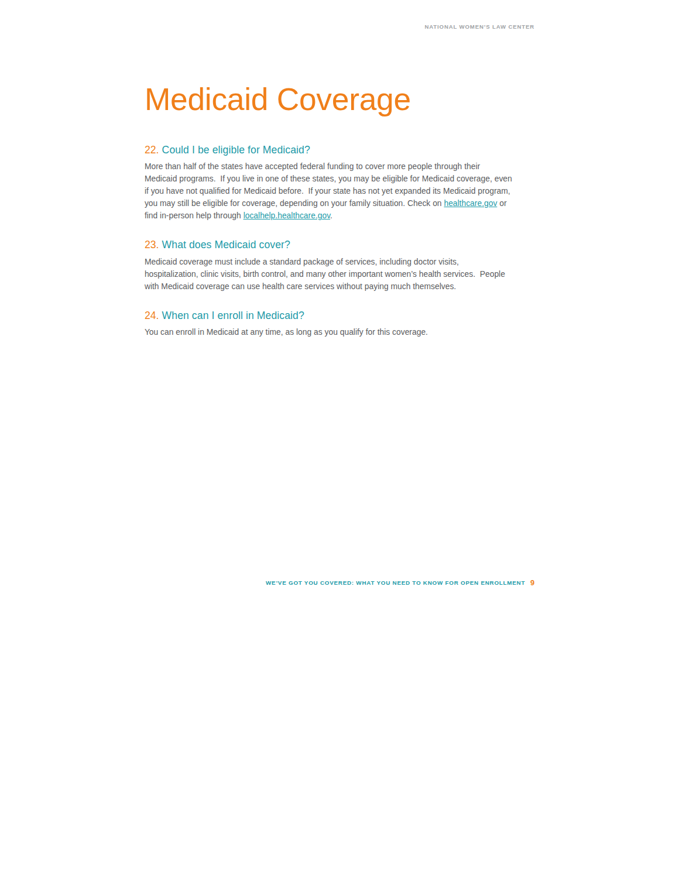National Women’s Law Center
Medicaid Coverage
22. Could I be eligible for Medicaid?
More than half of the states have accepted federal funding to cover more people through their Medicaid programs. If you live in one of these states, you may be eligible for Medicaid coverage, even if you have not qualified for Medicaid before. If your state has not yet expanded its Medicaid program, you may still be eligible for coverage, depending on your family situation. Check on healthcare.gov or find in-person help through localhelp.healthcare.gov.
23. What does Medicaid cover?
Medicaid coverage must include a standard package of services, including doctor visits, hospitalization, clinic visits, birth control, and many other important women’s health services. People with Medicaid coverage can use health care services without paying much themselves.
24. When can I enroll in Medicaid?
You can enroll in Medicaid at any time, as long as you qualify for this coverage.
We’ve Got You Covered: What You Need to Know for Open Enrollment 9